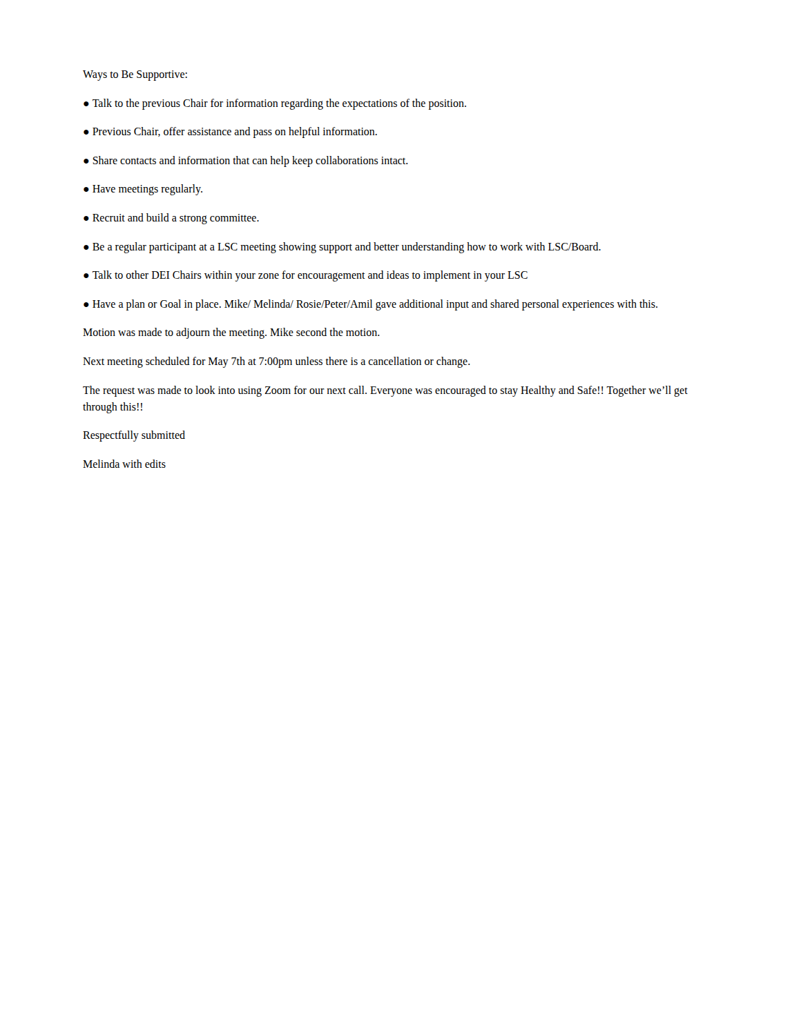Ways to Be Supportive:
Talk to the previous Chair for information regarding the expectations of the position.
Previous Chair, offer assistance and pass on helpful information.
Share contacts and information that can help keep collaborations intact.
Have meetings regularly.
Recruit and build a strong committee.
Be a regular participant at a LSC meeting showing support and better understanding how to work with LSC/Board.
Talk to other DEI Chairs within your zone for encouragement and ideas to implement in your LSC
Have a plan or Goal in place. Mike/ Melinda/ Rosie/Peter/Amil gave additional input and shared personal experiences with this.
Motion was made to adjourn the meeting. Mike second the motion.
Next meeting scheduled for May 7th at 7:00pm unless there is a cancellation or change.
The request was made to look into using Zoom for our next call. Everyone was encouraged to stay Healthy and Safe!! Together we’ll get through this!!
Respectfully submitted
Melinda with edits